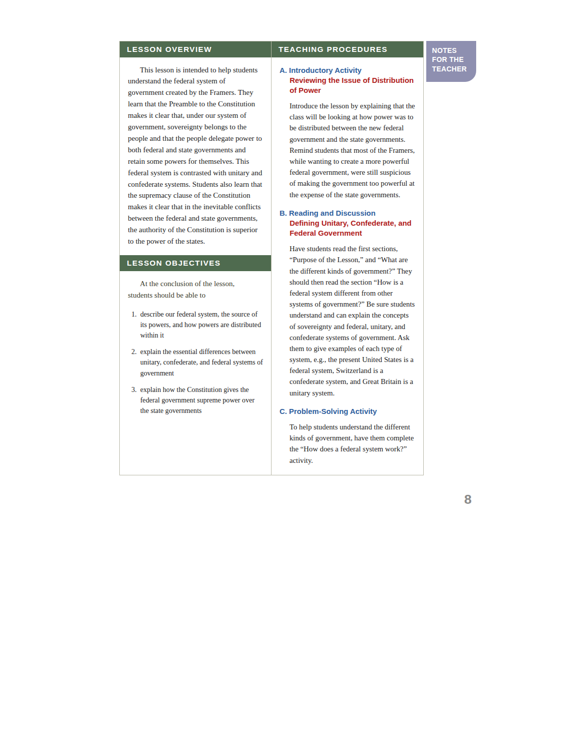NOTES
FOR THE
TEACHER
LESSON OVERVIEW
This lesson is intended to help students understand the federal system of government created by the Framers. They learn that the Preamble to the Constitution makes it clear that, under our system of government, sovereignty belongs to the people and that the people delegate power to both federal and state governments and retain some powers for themselves. This federal system is contrasted with unitary and confederate systems. Students also learn that the supremacy clause of the Constitution makes it clear that in the inevitable conflicts between the federal and state governments, the authority of the Constitution is superior to the power of the states.
LESSON OBJECTIVES
At the conclusion of the lesson,
students should be able to
describe our federal system, the source of its powers, and how powers are distributed within it
explain the essential differences between unitary, confederate, and federal systems of government
explain how the Constitution gives the federal government supreme power over the state governments
TEACHING PROCEDURES
A. Introductory Activity Reviewing the Issue of Distribution of Power
Introduce the lesson by explaining that the class will be looking at how power was to be distributed between the new federal government and the state governments. Remind students that most of the Framers, while wanting to create a more powerful federal government, were still suspicious of making the government too powerful at the expense of the state governments.
B. Reading and Discussion Defining Unitary, Confederate, and Federal Government
Have students read the first sections, “Purpose of the Lesson,” and “What are the different kinds of government?” They should then read the section “How is a federal system different from other systems of government?” Be sure students understand and can explain the concepts of sovereignty and federal, unitary, and confederate systems of government. Ask them to give examples of each type of system, e.g., the present United States is a federal system, Switzerland is a confederate system, and Great Britain is a unitary system.
C. Problem-Solving Activity
To help students understand the different kinds of government, have them complete the “How does a federal system work?” activity.
8